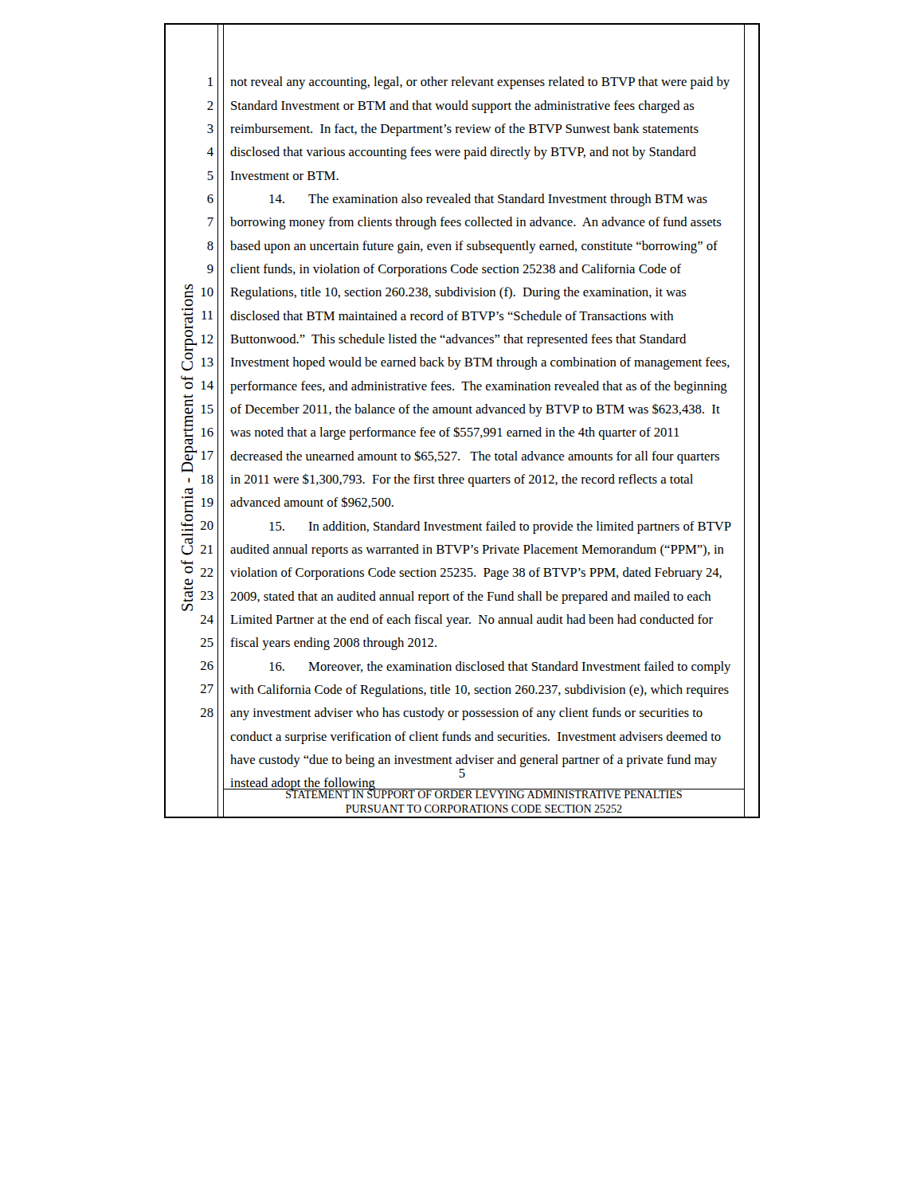State of California - Department of Corporations
1
2
3
4
5
6
7
8
9
10
11
12
13
14
15
16
17
18
19
20
21
22
23
24
25
26
27
28
not reveal any accounting, legal, or other relevant expenses related to BTVP that were paid by Standard Investment or BTM and that would support the administrative fees charged as reimbursement. In fact, the Department’s review of the BTVP Sunwest bank statements disclosed that various accounting fees were paid directly by BTVP, and not by Standard Investment or BTM.
14. The examination also revealed that Standard Investment through BTM was borrowing money from clients through fees collected in advance. An advance of fund assets based upon an uncertain future gain, even if subsequently earned, constitute “borrowing” of client funds, in violation of Corporations Code section 25238 and California Code of Regulations, title 10, section 260.238, subdivision (f). During the examination, it was disclosed that BTM maintained a record of BTVP’s “Schedule of Transactions with Buttonwood.” This schedule listed the “advances” that represented fees that Standard Investment hoped would be earned back by BTM through a combination of management fees, performance fees, and administrative fees. The examination revealed that as of the beginning of December 2011, the balance of the amount advanced by BTVP to BTM was $623,438. It was noted that a large performance fee of $557,991 earned in the 4th quarter of 2011 decreased the unearned amount to $65,527. The total advance amounts for all four quarters in 2011 were $1,300,793. For the first three quarters of 2012, the record reflects a total advanced amount of $962,500.
15. In addition, Standard Investment failed to provide the limited partners of BTVP audited annual reports as warranted in BTVP’s Private Placement Memorandum (“PPM”), in violation of Corporations Code section 25235. Page 38 of BTVP’s PPM, dated February 24, 2009, stated that an audited annual report of the Fund shall be prepared and mailed to each Limited Partner at the end of each fiscal year. No annual audit had been had conducted for fiscal years ending 2008 through 2012.
16. Moreover, the examination disclosed that Standard Investment failed to comply with California Code of Regulations, title 10, section 260.237, subdivision (e), which requires any investment adviser who has custody or possession of any client funds or securities to conduct a surprise verification of client funds and securities. Investment advisers deemed to have custody “due to being an investment adviser and general partner of a private fund may instead adopt the following
5
STATEMENT IN SUPPORT OF ORDER LEVYING ADMINISTRATIVE PENALTIES
PURSUANT TO CORPORATIONS CODE SECTION 25252